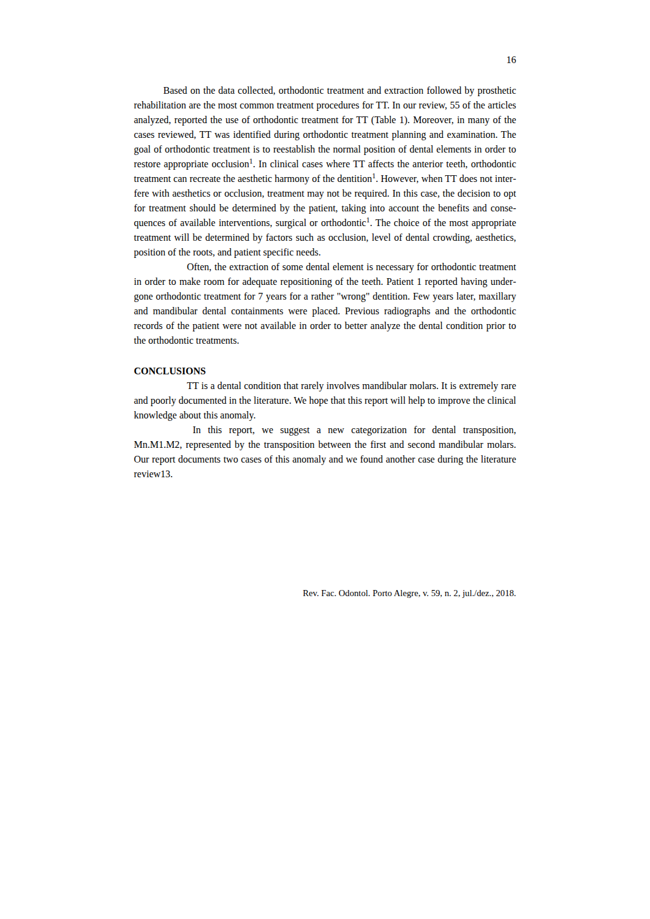16
Based on the data collected, orthodontic treatment and extraction followed by prosthetic rehabilitation are the most common treatment procedures for TT. In our review, 55 of the articles analyzed, reported the use of orthodontic treatment for TT (Table 1). Moreover, in many of the cases reviewed, TT was identified during orthodontic treatment planning and examination. The goal of orthodontic treatment is to reestablish the normal position of dental elements in order to restore appropriate occlusion1. In clinical cases where TT affects the anterior teeth, orthodontic treatment can recreate the aesthetic harmony of the dentition1. However, when TT does not interfere with aesthetics or occlusion, treatment may not be required. In this case, the decision to opt for treatment should be determined by the patient, taking into account the benefits and consequences of available interventions, surgical or orthodontic1. The choice of the most appropriate treatment will be determined by factors such as occlusion, level of dental crowding, aesthetics, position of the roots, and patient specific needs.
Often, the extraction of some dental element is necessary for orthodontic treatment in order to make room for adequate repositioning of the teeth. Patient 1 reported having undergone orthodontic treatment for 7 years for a rather "wrong" dentition. Few years later, maxillary and mandibular dental containments were placed. Previous radiographs and the orthodontic records of the patient were not available in order to better analyze the dental condition prior to the orthodontic treatments.
Conclusions
TT is a dental condition that rarely involves mandibular molars. It is extremely rare and poorly documented in the literature. We hope that this report will help to improve the clinical knowledge about this anomaly.
In this report, we suggest a new categorization for dental transposition, Mn.M1.M2, represented by the transposition between the first and second mandibular molars. Our report documents two cases of this anomaly and we found another case during the literature review13.
Rev. Fac. Odontol. Porto Alegre, v. 59, n. 2, jul./dez., 2018.